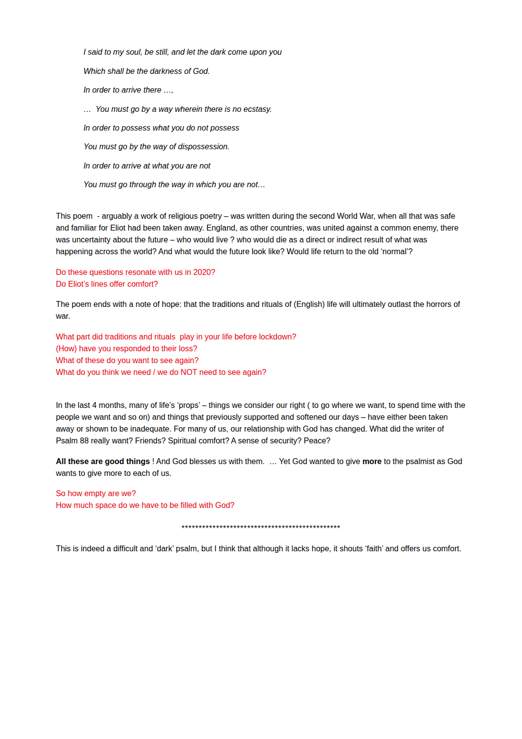I said to my soul, be still, and let the dark come upon you
Which shall be the darkness of God.
In order to arrive there …,
… You must go by a way wherein there is no ecstasy.
In order to possess what you do not possess
You must go by the way of dispossession.
In order to arrive at what you are not
You must go through the way in which you are not…
This poem - arguably a work of religious poetry – was written during the second World War, when all that was safe and familiar for Eliot had been taken away. England, as other countries, was united against a common enemy, there was uncertainty about the future – who would live ? who would die as a direct or indirect result of what was happening across the world? And what would the future look like? Would life return to the old ‘normal’?
Do these questions resonate with us in 2020? Do Eliot’s lines offer comfort?
The poem ends with a note of hope: that the traditions and rituals of (English) life will ultimately outlast the horrors of war.
What part did traditions and rituals play in your life before lockdown? (How) have you responded to their loss? What of these do you want to see again? What do you think we need / we do NOT need to see again?
In the last 4 months, many of life’s ‘props’ – things we consider our right ( to go where we want, to spend time with the people we want and so on) and things that previously supported and softened our days – have either been taken away or shown to be inadequate. For many of us, our relationship with God has changed. What did the writer of Psalm 88 really want? Friends? Spiritual comfort? A sense of security? Peace?
All these are good things ! And God blesses us with them. … Yet God wanted to give more to the psalmist as God wants to give more to each of us.
So how empty are we? How much space do we have to be filled with God?
**********************************************
This is indeed a difficult and ‘dark’ psalm, but I think that although it lacks hope, it shouts ‘faith’ and offers us comfort.